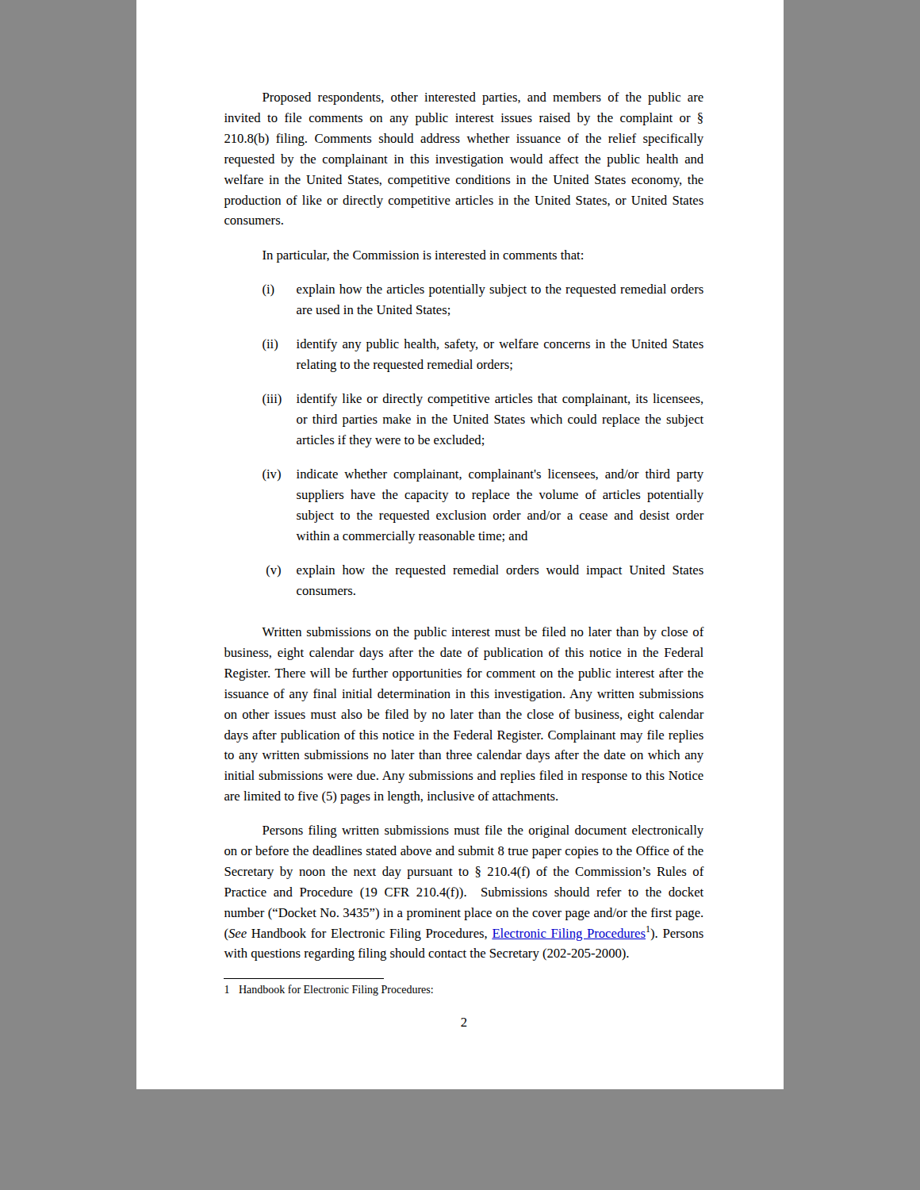Proposed respondents, other interested parties, and members of the public are invited to file comments on any public interest issues raised by the complaint or § 210.8(b) filing. Comments should address whether issuance of the relief specifically requested by the complainant in this investigation would affect the public health and welfare in the United States, competitive conditions in the United States economy, the production of like or directly competitive articles in the United States, or United States consumers.
In particular, the Commission is interested in comments that:
(i)
explain how the articles potentially subject to the requested remedial orders are used in the United States;
(ii)
identify any public health, safety, or welfare concerns in the United States relating to the requested remedial orders;
(iii)
identify like or directly competitive articles that complainant, its licensees, or third parties make in the United States which could replace the subject articles if they were to be excluded;
(iv)
indicate whether complainant, complainant's licensees, and/or third party suppliers have the capacity to replace the volume of articles potentially subject to the requested exclusion order and/or a cease and desist order within a commercially reasonable time; and
(v)
explain how the requested remedial orders would impact United States consumers.
Written submissions on the public interest must be filed no later than by close of business, eight calendar days after the date of publication of this notice in the Federal Register. There will be further opportunities for comment on the public interest after the issuance of any final initial determination in this investigation. Any written submissions on other issues must also be filed by no later than the close of business, eight calendar days after publication of this notice in the Federal Register. Complainant may file replies to any written submissions no later than three calendar days after the date on which any initial submissions were due. Any submissions and replies filed in response to this Notice are limited to five (5) pages in length, inclusive of attachments.
Persons filing written submissions must file the original document electronically on or before the deadlines stated above and submit 8 true paper copies to the Office of the Secretary by noon the next day pursuant to § 210.4(f) of the Commission’s Rules of Practice and Procedure (19 CFR 210.4(f)). Submissions should refer to the docket number (“Docket No. 3435”) in a prominent place on the cover page and/or the first page. (See Handbook for Electronic Filing Procedures, Electronic Filing Procedures1). Persons with questions regarding filing should contact the Secretary (202-205-2000).
1 Handbook for Electronic Filing Procedures:
2